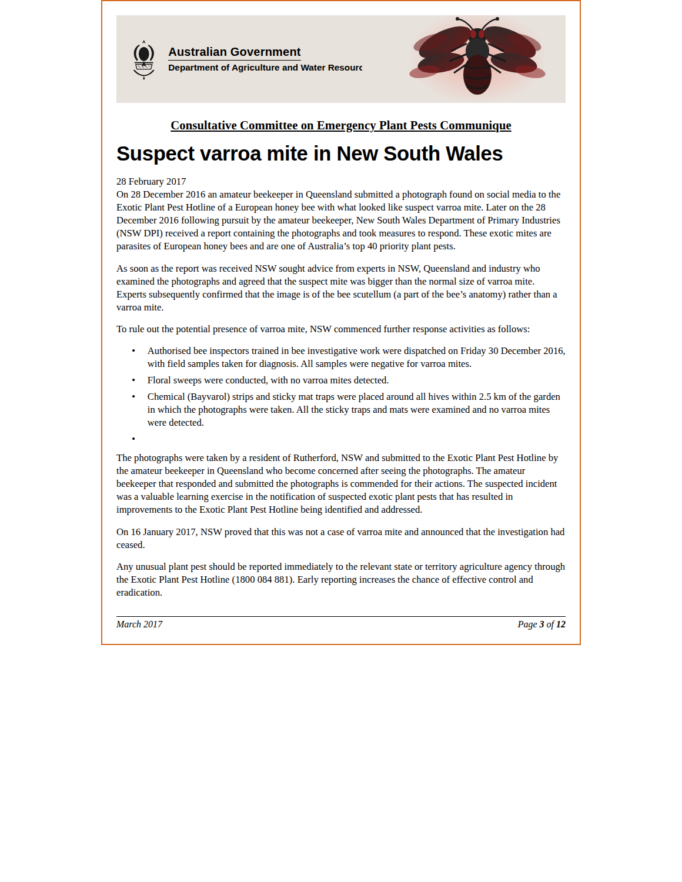Australian Government
Department of Agriculture and Water Resources
Consultative Committee on Emergency Plant Pests Communique
Suspect varroa mite in New South Wales
28 February 2017
On 28 December 2016 an amateur beekeeper in Queensland submitted a photograph found on social media to the Exotic Plant Pest Hotline of a European honey bee with what looked like suspect varroa mite. Later on the 28 December 2016 following pursuit by the amateur beekeeper, New South Wales Department of Primary Industries (NSW DPI) received a report containing the photographs and took measures to respond. These exotic mites are parasites of European honey bees and are one of Australia’s top 40 priority plant pests.
As soon as the report was received NSW sought advice from experts in NSW, Queensland and industry who examined the photographs and agreed that the suspect mite was bigger than the normal size of varroa mite. Experts subsequently confirmed that the image is of the bee scutellum (a part of the bee’s anatomy) rather than a varroa mite.
To rule out the potential presence of varroa mite, NSW commenced further response activities as follows:
Authorised bee inspectors trained in bee investigative work were dispatched on Friday 30 December 2016, with field samples taken for diagnosis. All samples were negative for varroa mites.
Floral sweeps were conducted, with no varroa mites detected.
Chemical (Bayvarol) strips and sticky mat traps were placed around all hives within 2.5 km of the garden in which the photographs were taken. All the sticky traps and mats were examined and no varroa mites were detected.
The photographs were taken by a resident of Rutherford, NSW and submitted to the Exotic Plant Pest Hotline by the amateur beekeeper in Queensland who become concerned after seeing the photographs. The amateur beekeeper that responded and submitted the photographs is commended for their actions. The suspected incident was a valuable learning exercise in the notification of suspected exotic plant pests that has resulted in improvements to the Exotic Plant Pest Hotline being identified and addressed.
On 16 January 2017, NSW proved that this was not a case of varroa mite and announced that the investigation had ceased.
Any unusual plant pest should be reported immediately to the relevant state or territory agriculture agency through the Exotic Plant Pest Hotline (1800 084 881). Early reporting increases the chance of effective control and eradication.
March 2017
Page 3 of 12